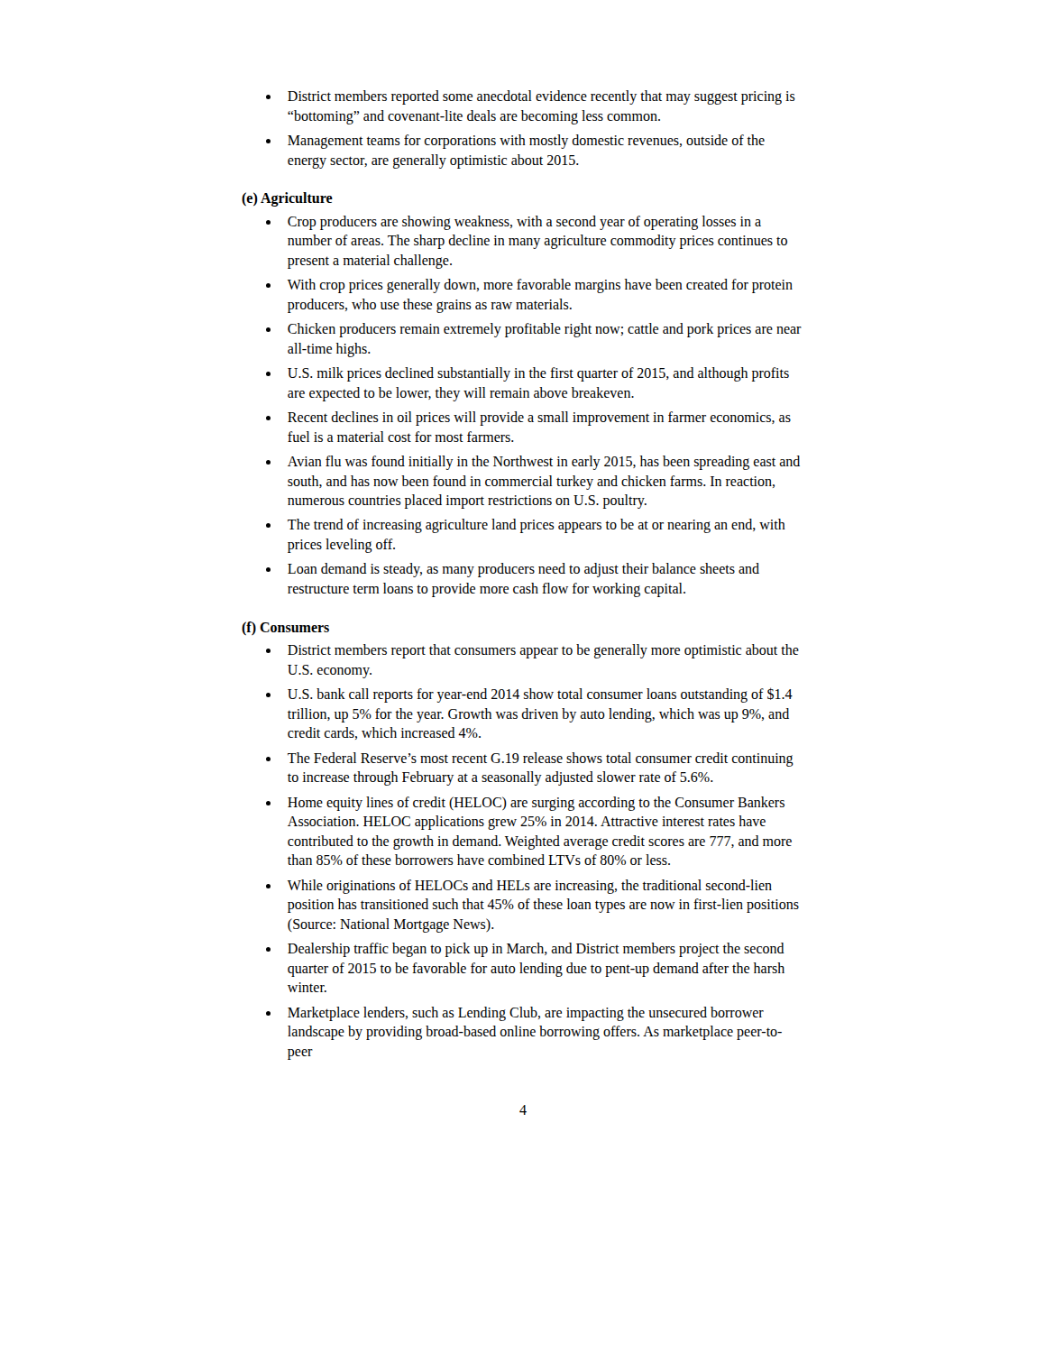District members reported some anecdotal evidence recently that may suggest pricing is “bottoming” and covenant-lite deals are becoming less common.
Management teams for corporations with mostly domestic revenues, outside of the energy sector, are generally optimistic about 2015.
(e) Agriculture
Crop producers are showing weakness, with a second year of operating losses in a number of areas. The sharp decline in many agriculture commodity prices continues to present a material challenge.
With crop prices generally down, more favorable margins have been created for protein producers, who use these grains as raw materials.
Chicken producers remain extremely profitable right now; cattle and pork prices are near all-time highs.
U.S. milk prices declined substantially in the first quarter of 2015, and although profits are expected to be lower, they will remain above breakeven.
Recent declines in oil prices will provide a small improvement in farmer economics, as fuel is a material cost for most farmers.
Avian flu was found initially in the Northwest in early 2015, has been spreading east and south, and has now been found in commercial turkey and chicken farms. In reaction, numerous countries placed import restrictions on U.S. poultry.
The trend of increasing agriculture land prices appears to be at or nearing an end, with prices leveling off.
Loan demand is steady, as many producers need to adjust their balance sheets and restructure term loans to provide more cash flow for working capital.
(f) Consumers
District members report that consumers appear to be generally more optimistic about the U.S. economy.
U.S. bank call reports for year-end 2014 show total consumer loans outstanding of $1.4 trillion, up 5% for the year. Growth was driven by auto lending, which was up 9%, and credit cards, which increased 4%.
The Federal Reserve’s most recent G.19 release shows total consumer credit continuing to increase through February at a seasonally adjusted slower rate of 5.6%.
Home equity lines of credit (HELOC) are surging according to the Consumer Bankers Association. HELOC applications grew 25% in 2014. Attractive interest rates have contributed to the growth in demand. Weighted average credit scores are 777, and more than 85% of these borrowers have combined LTVs of 80% or less.
While originations of HELOCs and HELs are increasing, the traditional second-lien position has transitioned such that 45% of these loan types are now in first-lien positions (Source: National Mortgage News).
Dealership traffic began to pick up in March, and District members project the second quarter of 2015 to be favorable for auto lending due to pent-up demand after the harsh winter.
Marketplace lenders, such as Lending Club, are impacting the unsecured borrower landscape by providing broad-based online borrowing offers. As marketplace peer-to-peer
4